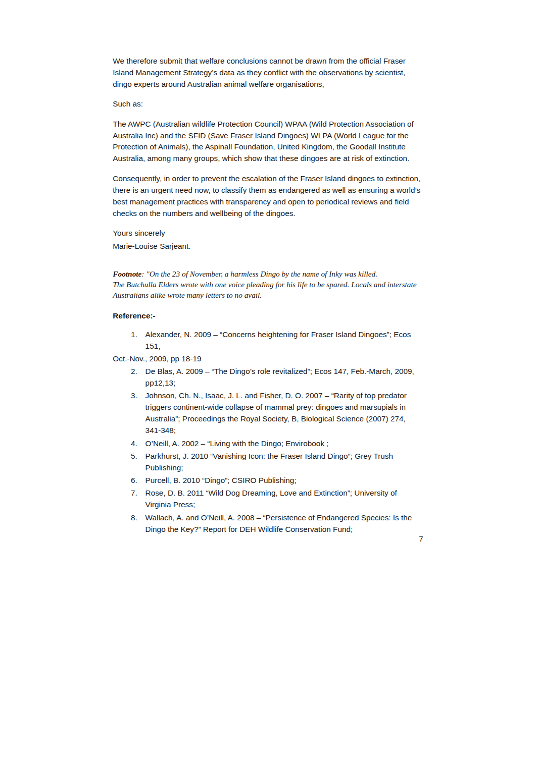We therefore submit that welfare conclusions cannot be drawn from the official Fraser Island Management Strategy’s data as they conflict with the observations by scientist, dingo experts around Australian animal welfare organisations,
Such as:
The AWPC (Australian wildlife Protection Council) WPAA (Wild Protection Association of Australia Inc) and the SFID (Save Fraser Island Dingoes) WLPA (World League for the Protection of Animals), the Aspinall Foundation, United Kingdom, the Goodall Institute Australia, among many groups, which show that these dingoes are at risk of extinction.
Consequently, in order to prevent the escalation of the Fraser Island dingoes to extinction, there is an urgent need now, to classify them as endangered as well as ensuring a world’s best management practices with transparency and open to periodical reviews and field checks on the numbers and wellbeing of the dingoes.
Yours sincerely
Marie-Louise Sarjeant.
Footnote: "On the 23 of November, a harmless Dingo by the name of Inky was killed.
The Butchulla Elders wrote with one voice pleading for his life to be spared. Locals and interstate Australians alike wrote many letters to no avail.
Reference:-
Alexander, N. 2009 – “Concerns heightening for Fraser Island Dingoes”; Ecos 151,
Oct.-Nov., 2009, pp 18-19
De Blas, A. 2009 – “The Dingo’s role revitalized”; Ecos 147, Feb.-March, 2009, pp12,13;
Johnson, Ch. N., Isaac, J. L. and Fisher, D. O. 2007 – “Rarity of top predator triggers continent-wide collapse of mammal prey: dingoes and marsupials in Australia”; Proceedings the Royal Society, B, Biological Science (2007) 274, 341-348;
O’Neill, A. 2002 – “Living with the Dingo; Envirobook ;
Parkhurst, J. 2010 “Vanishing Icon: the Fraser Island Dingo”; Grey Trush Publishing;
Purcell, B. 2010 “Dingo”; CSIRO Publishing;
Rose, D. B. 2011 “Wild Dog Dreaming, Love and Extinction”; University of Virginia Press;
Wallach, A. and O’Neill, A. 2008 – “Persistence of Endangered Species: Is the Dingo the Key?” Report for DEH Wildlife Conservation Fund;
7